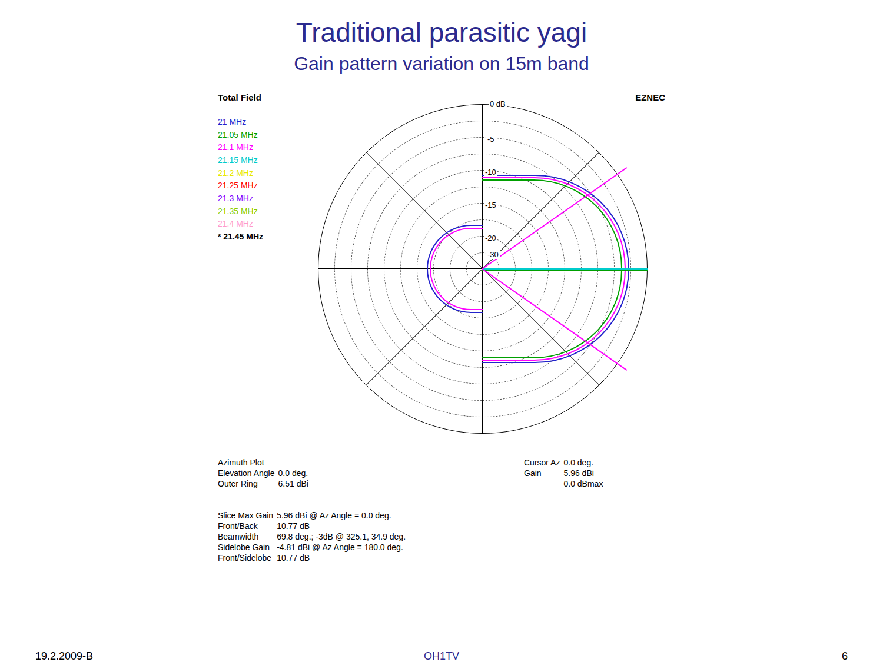Traditional parasitic yagi
Gain pattern variation on 15m band
Total Field
EZNEC
21 MHz
21.05 MHz
21.1 MHz
21.15 MHz
21.2 MHz
21.25 MHz
21.3 MHz
21.35 MHz
21.4 MHz
* 21.45 MHz
0 dB
-5
-10
-15
-20
-30
| Azimuth Plot | |
| Elevation Angle | 0.0 deg. |
| Outer Ring | 6.51 dBi |
| Cursor Az | 0.0 deg. |
| Gain | 5.96 dBi |
| | 0.0 dBmax |
| Slice Max Gain | 5.96 dBi @ Az Angle = 0.0 deg. |
| Front/Back | 10.77 dB |
| Beamwidth | 69.8 deg.; -3dB @ 325.1, 34.9 deg. |
| Sidelobe Gain | -4.81 dBi @ Az Angle = 180.0 deg. |
| Front/Sidelobe | 10.77 dB |
19.2.2009-B OH1TV 6